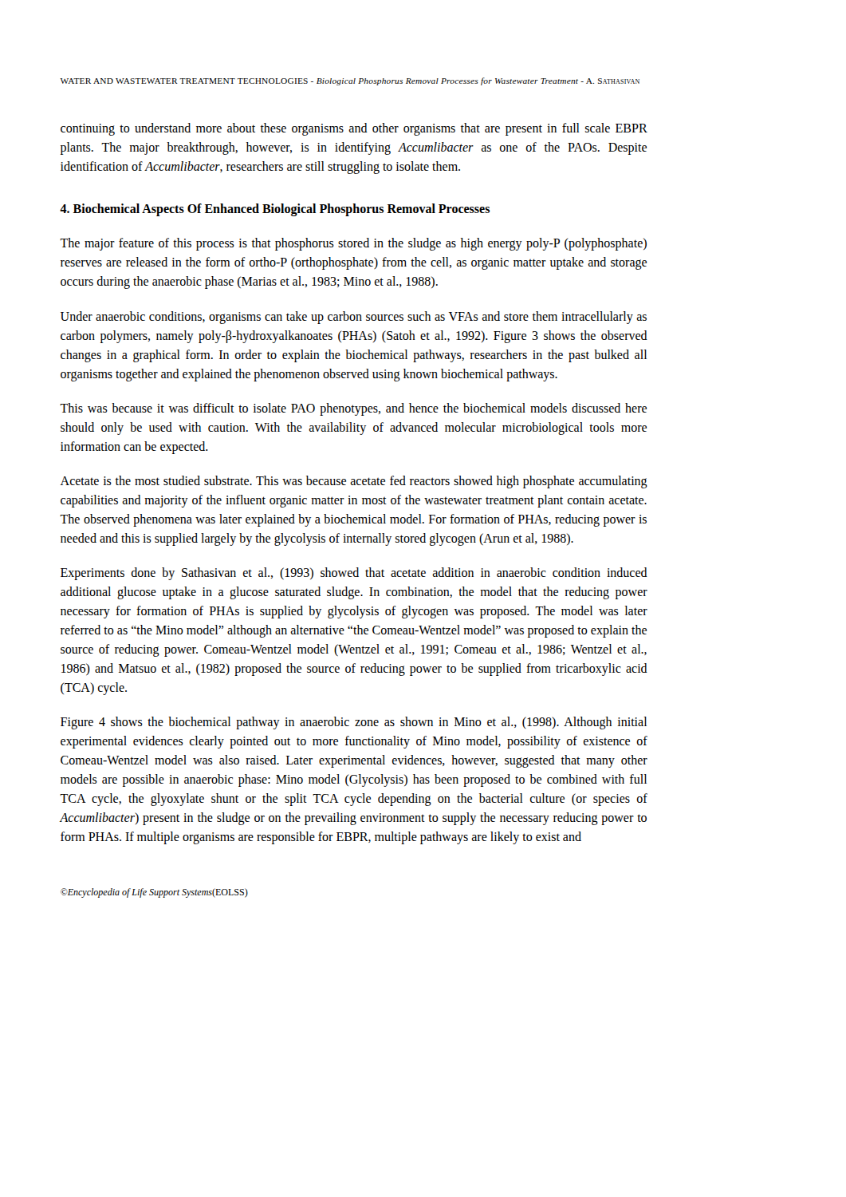WATER AND WASTEWATER TREATMENT TECHNOLOGIES - Biological Phosphorus Removal Processes for Wastewater Treatment - A. Sathasivan
continuing to understand more about these organisms and other organisms that are present in full scale EBPR plants. The major breakthrough, however, is in identifying Accumlibacter as one of the PAOs. Despite identification of Accumlibacter, researchers are still struggling to isolate them.
4. Biochemical Aspects Of Enhanced Biological Phosphorus Removal Processes
The major feature of this process is that phosphorus stored in the sludge as high energy poly-P (polyphosphate) reserves are released in the form of ortho-P (orthophosphate) from the cell, as organic matter uptake and storage occurs during the anaerobic phase (Marias et al., 1983; Mino et al., 1988).
Under anaerobic conditions, organisms can take up carbon sources such as VFAs and store them intracellularly as carbon polymers, namely poly-β-hydroxyalkanoates (PHAs) (Satoh et al., 1992). Figure 3 shows the observed changes in a graphical form. In order to explain the biochemical pathways, researchers in the past bulked all organisms together and explained the phenomenon observed using known biochemical pathways.
This was because it was difficult to isolate PAO phenotypes, and hence the biochemical models discussed here should only be used with caution. With the availability of advanced molecular microbiological tools more information can be expected.
Acetate is the most studied substrate. This was because acetate fed reactors showed high phosphate accumulating capabilities and majority of the influent organic matter in most of the wastewater treatment plant contain acetate. The observed phenomena was later explained by a biochemical model. For formation of PHAs, reducing power is needed and this is supplied largely by the glycolysis of internally stored glycogen (Arun et al, 1988).
Experiments done by Sathasivan et al., (1993) showed that acetate addition in anaerobic condition induced additional glucose uptake in a glucose saturated sludge. In combination, the model that the reducing power necessary for formation of PHAs is supplied by glycolysis of glycogen was proposed. The model was later referred to as “the Mino model” although an alternative “the Comeau-Wentzel model” was proposed to explain the source of reducing power. Comeau-Wentzel model (Wentzel et al., 1991; Comeau et al., 1986; Wentzel et al., 1986) and Matsuo et al., (1982) proposed the source of reducing power to be supplied from tricarboxylic acid (TCA) cycle.
Figure 4 shows the biochemical pathway in anaerobic zone as shown in Mino et al., (1998). Although initial experimental evidences clearly pointed out to more functionality of Mino model, possibility of existence of Comeau-Wentzel model was also raised. Later experimental evidences, however, suggested that many other models are possible in anaerobic phase: Mino model (Glycolysis) has been proposed to be combined with full TCA cycle, the glyoxylate shunt or the split TCA cycle depending on the bacterial culture (or species of Accumlibacter) present in the sludge or on the prevailing environment to supply the necessary reducing power to form PHAs. If multiple organisms are responsible for EBPR, multiple pathways are likely to exist and
©Encyclopedia of Life Support Systems(EOLSS)